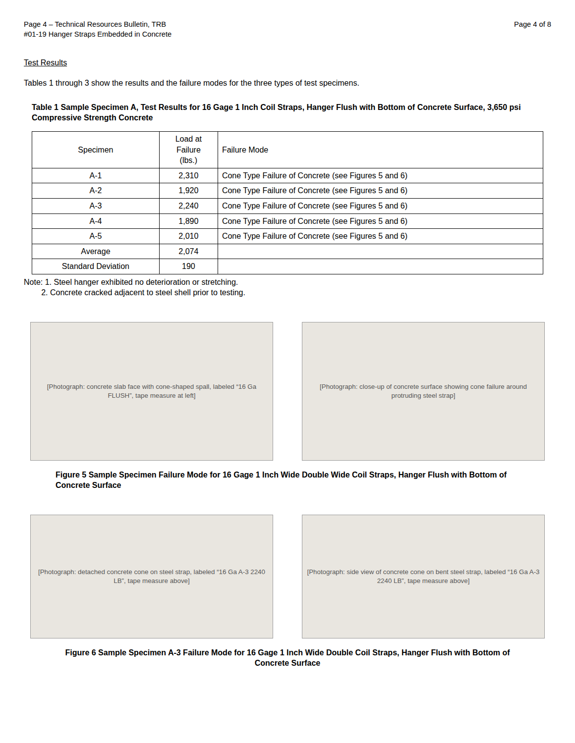Page 4 – Technical Resources Bulletin, TRB
#01-19 Hanger Straps Embedded in Concrete
Page 4 of 8
Test Results
Tables 1 through 3 show the results and the failure modes for the three types of test specimens.
Table 1 Sample Specimen A, Test Results for 16 Gage 1 Inch Coil Straps, Hanger Flush with Bottom of Concrete Surface, 3,650 psi Compressive Strength Concrete
| Specimen | Load at Failure (lbs.) | Failure Mode |
| --- | --- | --- |
| A-1 | 2,310 | Cone Type Failure of Concrete (see Figures 5 and 6) |
| A-2 | 1,920 | Cone Type Failure of Concrete (see Figures 5 and 6) |
| A-3 | 2,240 | Cone Type Failure of Concrete (see Figures 5 and 6) |
| A-4 | 1,890 | Cone Type Failure of Concrete (see Figures 5 and 6) |
| A-5 | 2,010 | Cone Type Failure of Concrete (see Figures 5 and 6) |
| Average | 2,074 | |
| Standard Deviation | 190 | |
Note: 1. Steel hanger exhibited no deterioration or stretching.
2. Concrete cracked adjacent to steel shell prior to testing.
[Photograph: concrete slab face with cone-shaped spall, labeled “16 Ga FLUSH”, tape measure at left]
[Photograph: close-up of concrete surface showing cone failure around protruding steel strap]
Figure 5 Sample Specimen Failure Mode for 16 Gage 1 Inch Wide Double Wide Coil Straps, Hanger Flush with Bottom of Concrete Surface
[Photograph: detached concrete cone on steel strap, labeled “16 Ga A-3 2240 LB”, tape measure above]
[Photograph: side view of concrete cone on bent steel strap, labeled “16 Ga A-3 2240 LB”, tape measure above]
Figure 6 Sample Specimen A-3 Failure Mode for 16 Gage 1 Inch Wide Double Coil Straps, Hanger Flush with Bottom of Concrete Surface